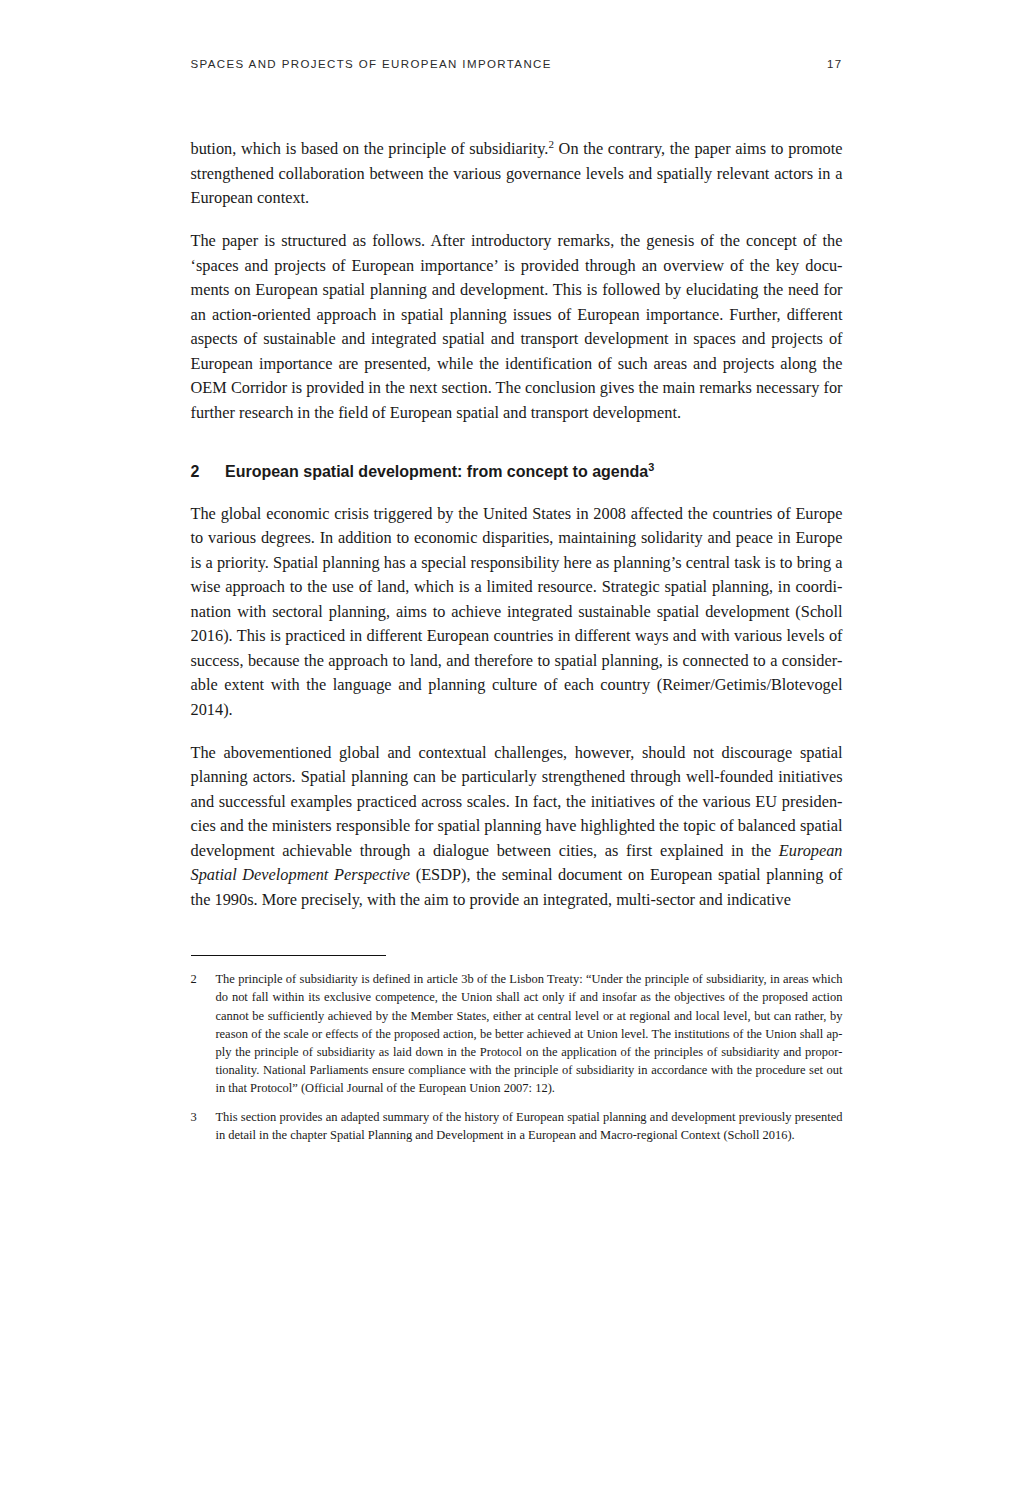Spaces and projects of European importance 17
bution, which is based on the principle of subsidiarity.2 On the contrary, the paper aims to promote strengthened collaboration between the various governance levels and spatially relevant actors in a European context.
The paper is structured as follows. After introductory remarks, the genesis of the concept of the ‘spaces and projects of European importance’ is provided through an overview of the key documents on European spatial planning and development. This is followed by elucidating the need for an action-oriented approach in spatial planning issues of European importance. Further, different aspects of sustainable and integrated spatial and transport development in spaces and projects of European importance are presented, while the identification of such areas and projects along the OEM Corridor is provided in the next section. The conclusion gives the main remarks necessary for further research in the field of European spatial and transport development.
2 European spatial development: from concept to agenda3
The global economic crisis triggered by the United States in 2008 affected the countries of Europe to various degrees. In addition to economic disparities, maintaining solidarity and peace in Europe is a priority. Spatial planning has a special responsibility here as planning’s central task is to bring a wise approach to the use of land, which is a limited resource. Strategic spatial planning, in coordination with sectoral planning, aims to achieve integrated sustainable spatial development (Scholl 2016). This is practiced in different European countries in different ways and with various levels of success, because the approach to land, and therefore to spatial planning, is connected to a considerable extent with the language and planning culture of each country (Reimer/Getimis/Blotevogel 2014).
The abovementioned global and contextual challenges, however, should not discourage spatial planning actors. Spatial planning can be particularly strengthened through well-founded initiatives and successful examples practiced across scales. In fact, the initiatives of the various EU presidencies and the ministers responsible for spatial planning have highlighted the topic of balanced spatial development achievable through a dialogue between cities, as first explained in the European Spatial Development Perspective (ESDP), the seminal document on European spatial planning of the 1990s. More precisely, with the aim to provide an integrated, multi-sector and indicative
2 The principle of subsidiarity is defined in article 3b of the Lisbon Treaty: “Under the principle of subsidiarity, in areas which do not fall within its exclusive competence, the Union shall act only if and insofar as the objectives of the proposed action cannot be sufficiently achieved by the Member States, either at central level or at regional and local level, but can rather, by reason of the scale or effects of the proposed action, be better achieved at Union level. The institutions of the Union shall apply the principle of subsidiarity as laid down in the Protocol on the application of the principles of subsidiarity and proportionality. National Parliaments ensure compliance with the principle of subsidiarity in accordance with the procedure set out in that Protocol” (Official Journal of the European Union 2007: 12).
3 This section provides an adapted summary of the history of European spatial planning and development previously presented in detail in the chapter Spatial Planning and Development in a European and Macro-regional Context (Scholl 2016).